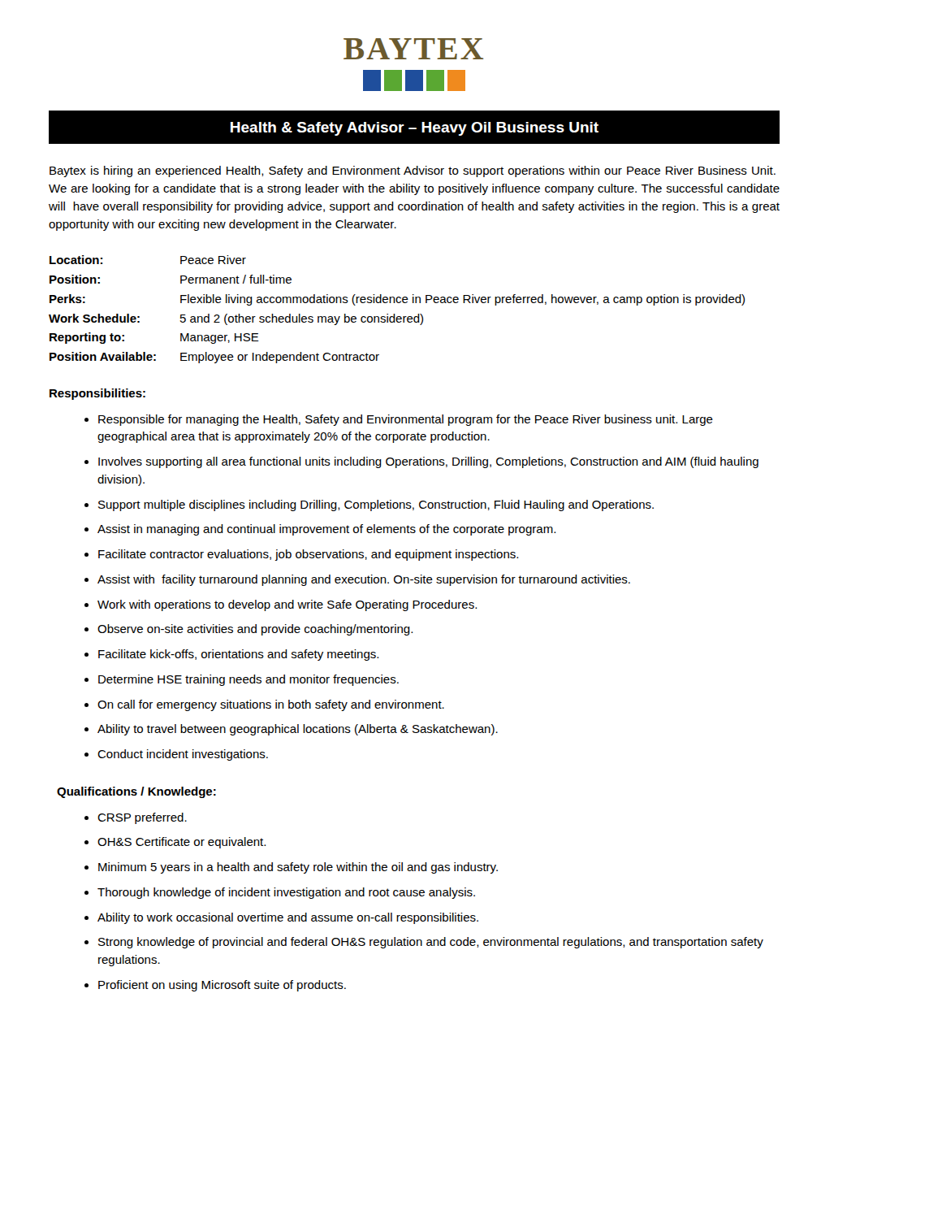BAYTEX
Health & Safety Advisor – Heavy Oil Business Unit
Baytex is hiring an experienced Health, Safety and Environment Advisor to support operations within our Peace River Business Unit. We are looking for a candidate that is a strong leader with the ability to positively influence company culture. The successful candidate will have overall responsibility for providing advice, support and coordination of health and safety activities in the region. This is a great opportunity with our exciting new development in the Clearwater.
| Location: | Peace River |
| Position: | Permanent / full-time |
| Perks: | Flexible living accommodations (residence in Peace River preferred, however, a camp option is provided) |
| Work Schedule: | 5 and 2 (other schedules may be considered) |
| Reporting to: | Manager, HSE |
| Position Available: | Employee or Independent Contractor |
Responsibilities:
Responsible for managing the Health, Safety and Environmental program for the Peace River business unit. Large geographical area that is approximately 20% of the corporate production.
Involves supporting all area functional units including Operations, Drilling, Completions, Construction and AIM (fluid hauling division).
Support multiple disciplines including Drilling, Completions, Construction, Fluid Hauling and Operations.
Assist in managing and continual improvement of elements of the corporate program.
Facilitate contractor evaluations, job observations, and equipment inspections.
Assist with facility turnaround planning and execution. On-site supervision for turnaround activities.
Work with operations to develop and write Safe Operating Procedures.
Observe on-site activities and provide coaching/mentoring.
Facilitate kick-offs, orientations and safety meetings.
Determine HSE training needs and monitor frequencies.
On call for emergency situations in both safety and environment.
Ability to travel between geographical locations (Alberta & Saskatchewan).
Conduct incident investigations.
Qualifications / Knowledge:
CRSP preferred.
OH&S Certificate or equivalent.
Minimum 5 years in a health and safety role within the oil and gas industry.
Thorough knowledge of incident investigation and root cause analysis.
Ability to work occasional overtime and assume on-call responsibilities.
Strong knowledge of provincial and federal OH&S regulation and code, environmental regulations, and transportation safety regulations.
Proficient on using Microsoft suite of products.